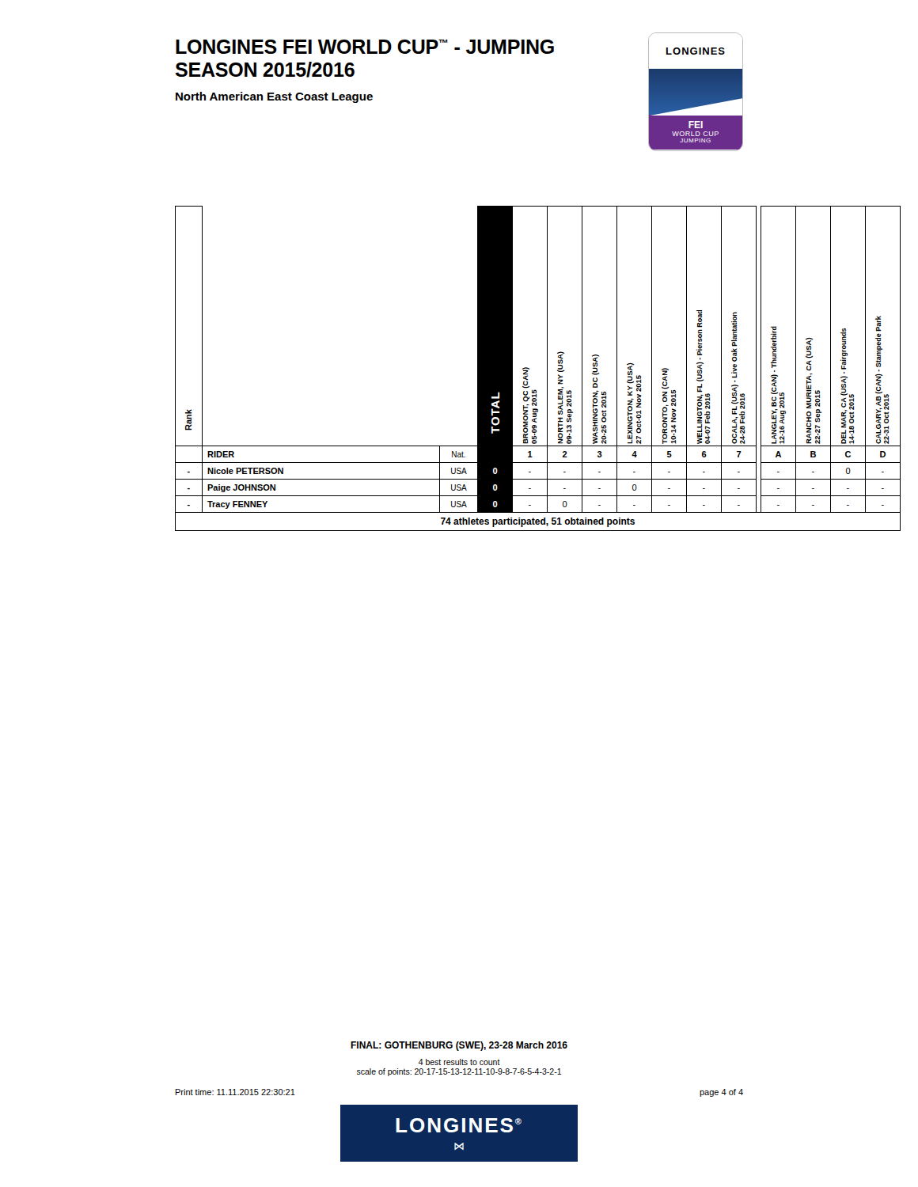LONGINES FEI WORLD CUP™ - JUMPING
SEASON 2015/2016
North American East Coast League
LONGINES
FEI WORLD CUP JUMPING
| Rank | | | TOTAL | BROMONT, QC (CAN) 05-09 Aug 2015 | NORTH SALEM, NY (USA) 09-13 Sep 2015 | WASHINGTON, DC (USA) 20-25 Oct 2015 | LEXINGTON, KY (USA) 27 Oct-01 Nov 2015 | TORONTO, ON (CAN) 10-14 Nov 2015 | WELLINGTON, FL (USA) - Pierson Road 04-07 Feb 2016 | OCALA, FL (USA) - Live Oak Plantation 24-28 Feb 2016 | | LANGLEY, BC (CAN) - Thunderbird 12-16 Aug 2015 | RANCHO MURIETA, CA (USA) 22-27 Sep 2015 | DEL MAR, CA (USA) - Fairgrounds 14-18 Oct 2015 | CALGARY, AB (CAN) - Stampede Park 22-31 Oct 2015 |
| | RIDER | Nat. | | 1 | 2 | 3 | 4 | 5 | 6 | 7 | | A | B | C | D |
| - | Nicole PETERSON | USA | 0 | - | - | - | - | - | - | - | | - | - | 0 | - |
| - | Paige JOHNSON | USA | 0 | - | - | - | 0 | - | - | - | | - | - | - | - |
| - | Tracy FENNEY | USA | 0 | - | 0 | - | - | - | - | - | | - | - | - | - |
| 74 athletes participated, 51 obtained points |
FINAL: GOTHENBURG (SWE), 23-28 March 2016
4 best results to count
scale of points: 20-17-15-13-12-11-10-9-8-7-6-5-4-3-2-1
Print time: 11.11.2015 22:30:21
page 4 of 4
LONGINES®
⋈